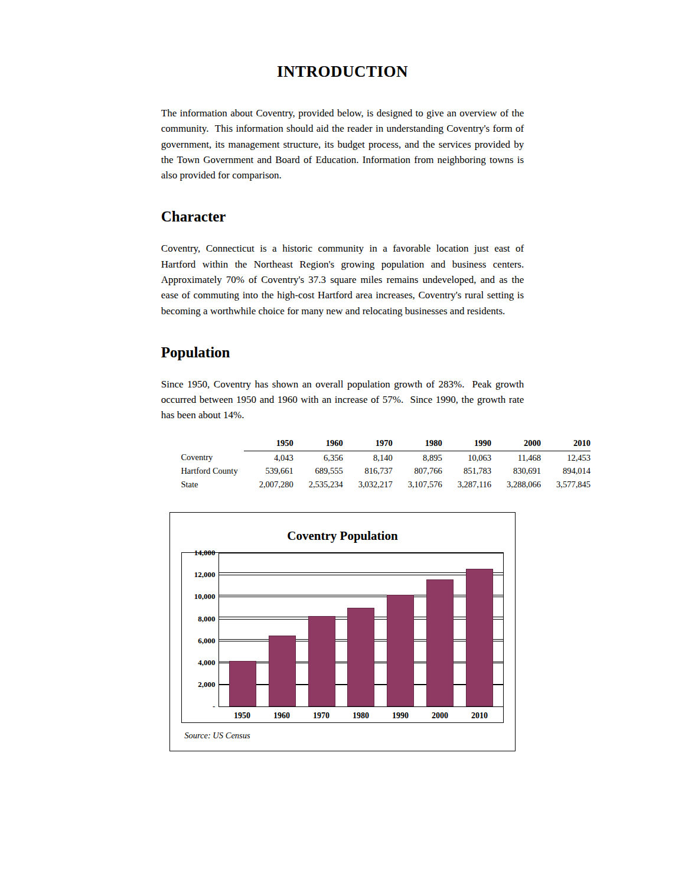INTRODUCTION
The information about Coventry, provided below, is designed to give an overview of the community. This information should aid the reader in understanding Coventry's form of government, its management structure, its budget process, and the services provided by the Town Government and Board of Education. Information from neighboring towns is also provided for comparison.
Character
Coventry, Connecticut is a historic community in a favorable location just east of Hartford within the Northeast Region's growing population and business centers. Approximately 70% of Coventry's 37.3 square miles remains undeveloped, and as the ease of commuting into the high-cost Hartford area increases, Coventry's rural setting is becoming a worthwhile choice for many new and relocating businesses and residents.
Population
Since 1950, Coventry has shown an overall population growth of 283%. Peak growth occurred between 1950 and 1960 with an increase of 57%. Since 1990, the growth rate has been about 14%.
| | 1950 | 1960 | 1970 | 1980 | 1990 | 2000 | 2010 |
| --- | --- | --- | --- | --- | --- | --- | --- |
| Coventry | 4,043 | 6,356 | 8,140 | 8,895 | 10,063 | 11,468 | 12,453 |
| Hartford County | 539,661 | 689,555 | 816,737 | 807,766 | 851,783 | 830,691 | 894,014 |
| State | 2,007,280 | 2,535,234 | 3,032,217 | 3,107,576 | 3,287,116 | 3,288,066 | 3,577,845 |
Coventry Population
14,000
12,000
10,000
8,000
6,000
4,000
2,000
-
1950 1960 1970 1980 1990 2000 2010
Source: US Census